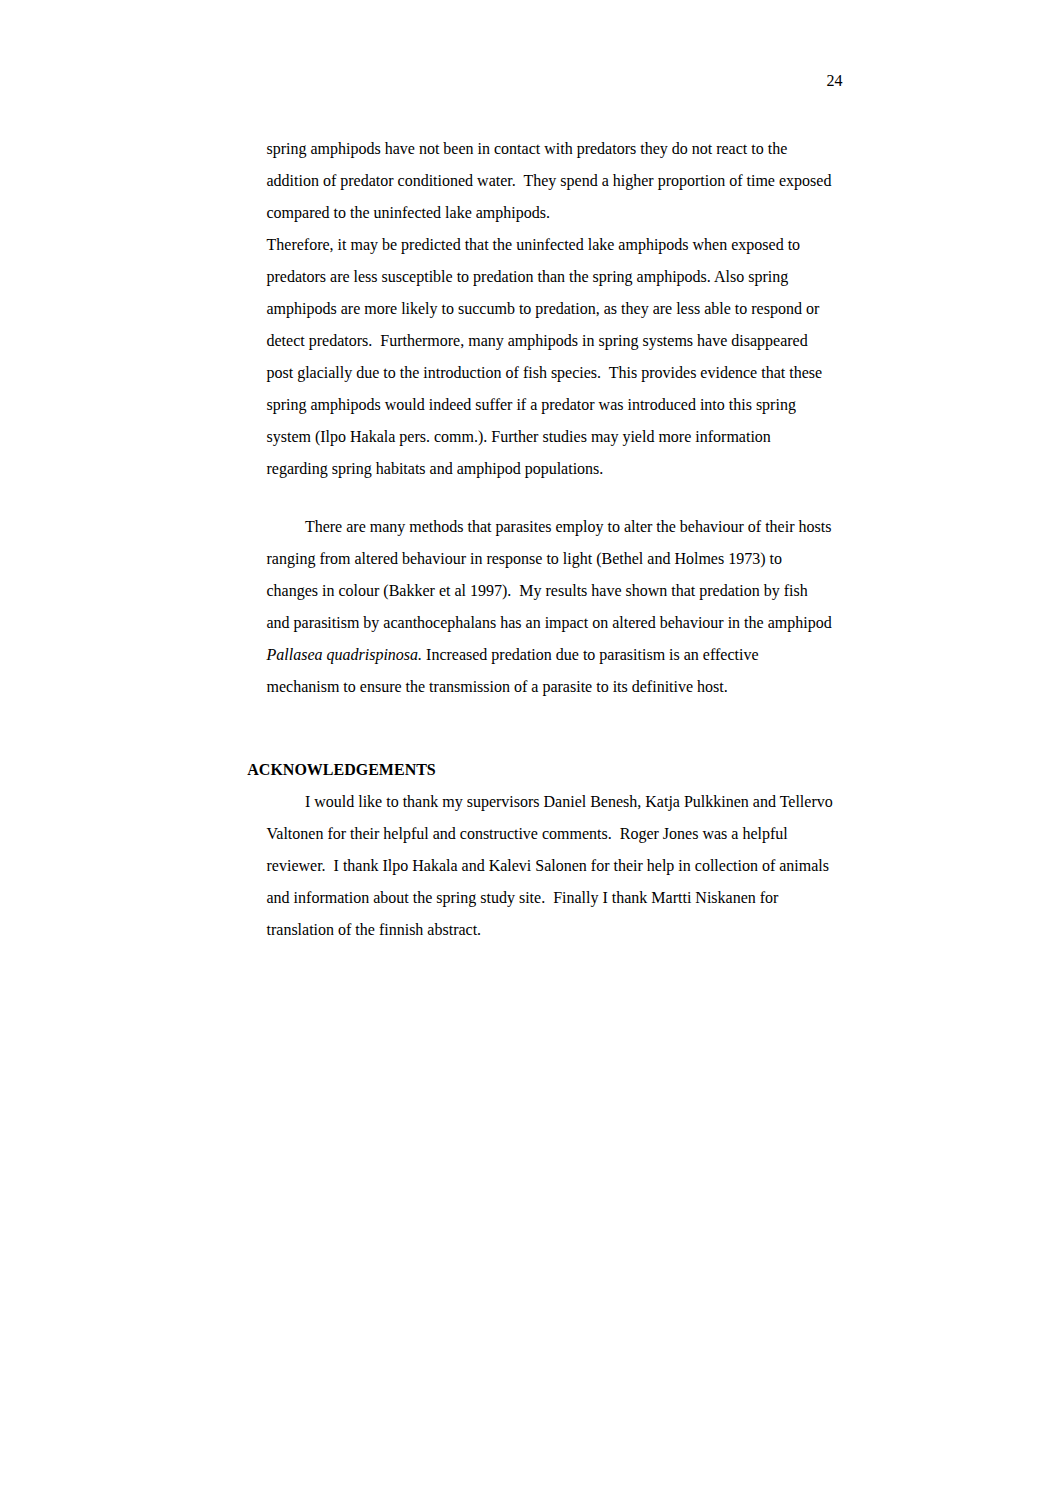24
spring amphipods have not been in contact with predators they do not react to the addition of predator conditioned water. They spend a higher proportion of time exposed compared to the uninfected lake amphipods.
Therefore, it may be predicted that the uninfected lake amphipods when exposed to predators are less susceptible to predation than the spring amphipods. Also spring amphipods are more likely to succumb to predation, as they are less able to respond or detect predators. Furthermore, many amphipods in spring systems have disappeared post glacially due to the introduction of fish species. This provides evidence that these spring amphipods would indeed suffer if a predator was introduced into this spring system (Ilpo Hakala pers. comm.). Further studies may yield more information regarding spring habitats and amphipod populations.
There are many methods that parasites employ to alter the behaviour of their hosts ranging from altered behaviour in response to light (Bethel and Holmes 1973) to changes in colour (Bakker et al 1997). My results have shown that predation by fish and parasitism by acanthocephalans has an impact on altered behaviour in the amphipod Pallasea quadrispinosa. Increased predation due to parasitism is an effective mechanism to ensure the transmission of a parasite to its definitive host.
Acknowledgements
I would like to thank my supervisors Daniel Benesh, Katja Pulkkinen and Tellervo Valtonen for their helpful and constructive comments. Roger Jones was a helpful reviewer. I thank Ilpo Hakala and Kalevi Salonen for their help in collection of animals and information about the spring study site. Finally I thank Martti Niskanen for translation of the finnish abstract.